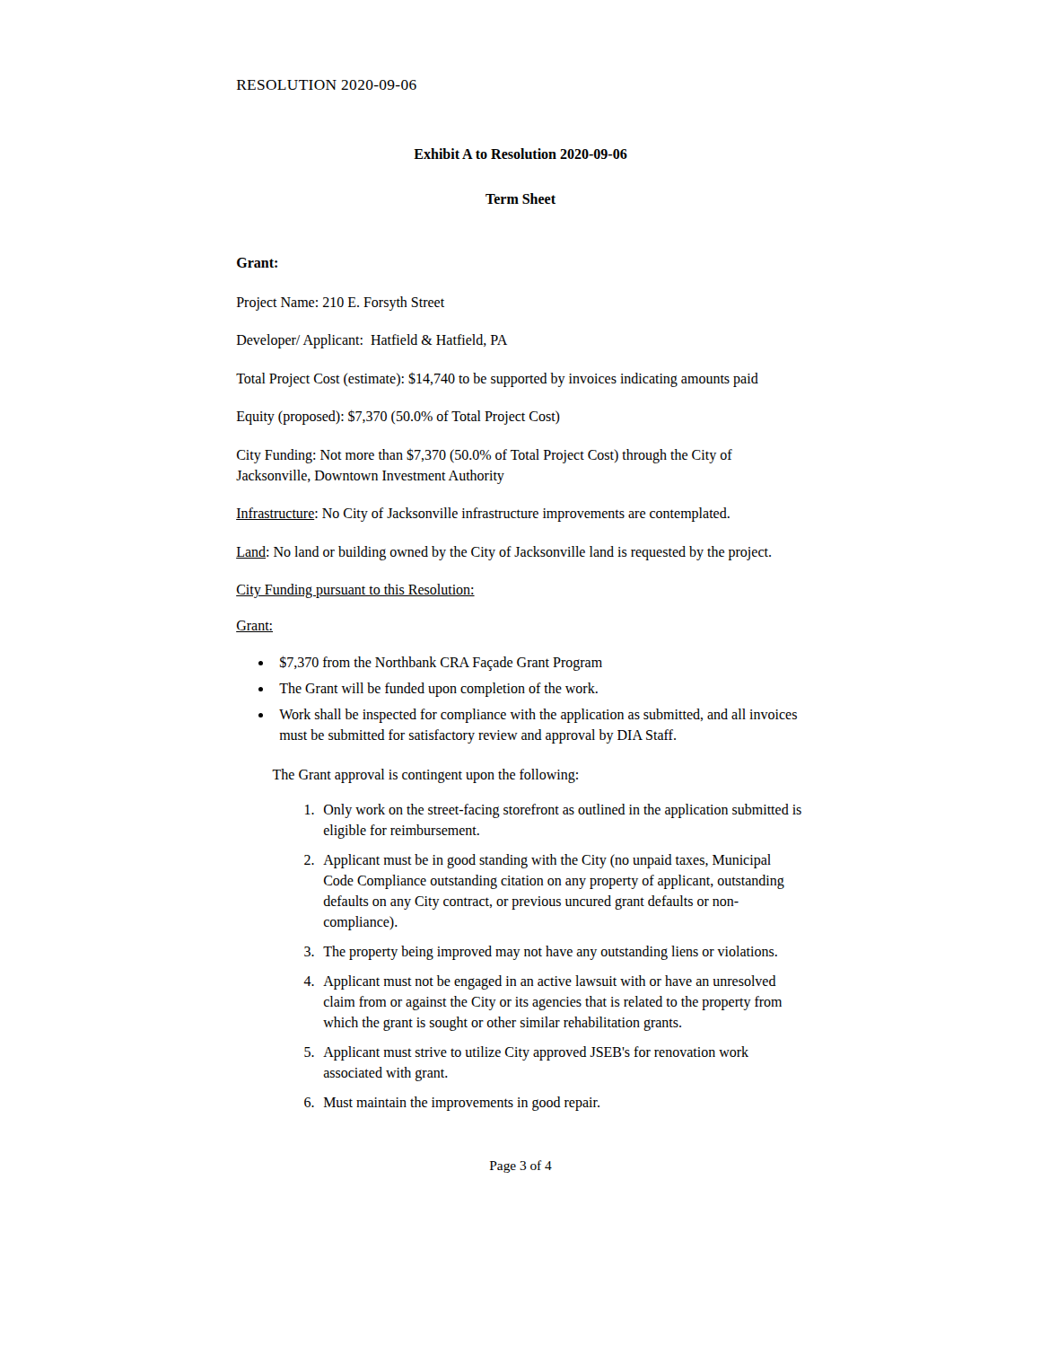RESOLUTION 2020-09-06
Exhibit A to Resolution 2020-09-06
Term Sheet
Grant:
Project Name: 210 E. Forsyth Street
Developer/ Applicant: Hatfield & Hatfield, PA
Total Project Cost (estimate): $14,740 to be supported by invoices indicating amounts paid
Equity (proposed): $7,370 (50.0% of Total Project Cost)
City Funding: Not more than $7,370 (50.0% of Total Project Cost) through the City of Jacksonville, Downtown Investment Authority
Infrastructure: No City of Jacksonville infrastructure improvements are contemplated.
Land: No land or building owned by the City of Jacksonville land is requested by the project.
City Funding pursuant to this Resolution:
Grant:
$7,370 from the Northbank CRA Façade Grant Program
The Grant will be funded upon completion of the work.
Work shall be inspected for compliance with the application as submitted, and all invoices must be submitted for satisfactory review and approval by DIA Staff.
The Grant approval is contingent upon the following:
Only work on the street-facing storefront as outlined in the application submitted is eligible for reimbursement.
Applicant must be in good standing with the City (no unpaid taxes, Municipal Code Compliance outstanding citation on any property of applicant, outstanding defaults on any City contract, or previous uncured grant defaults or non-compliance).
The property being improved may not have any outstanding liens or violations.
Applicant must not be engaged in an active lawsuit with or have an unresolved claim from or against the City or its agencies that is related to the property from which the grant is sought or other similar rehabilitation grants.
Applicant must strive to utilize City approved JSEB's for renovation work associated with grant.
Must maintain the improvements in good repair.
Page 3 of 4